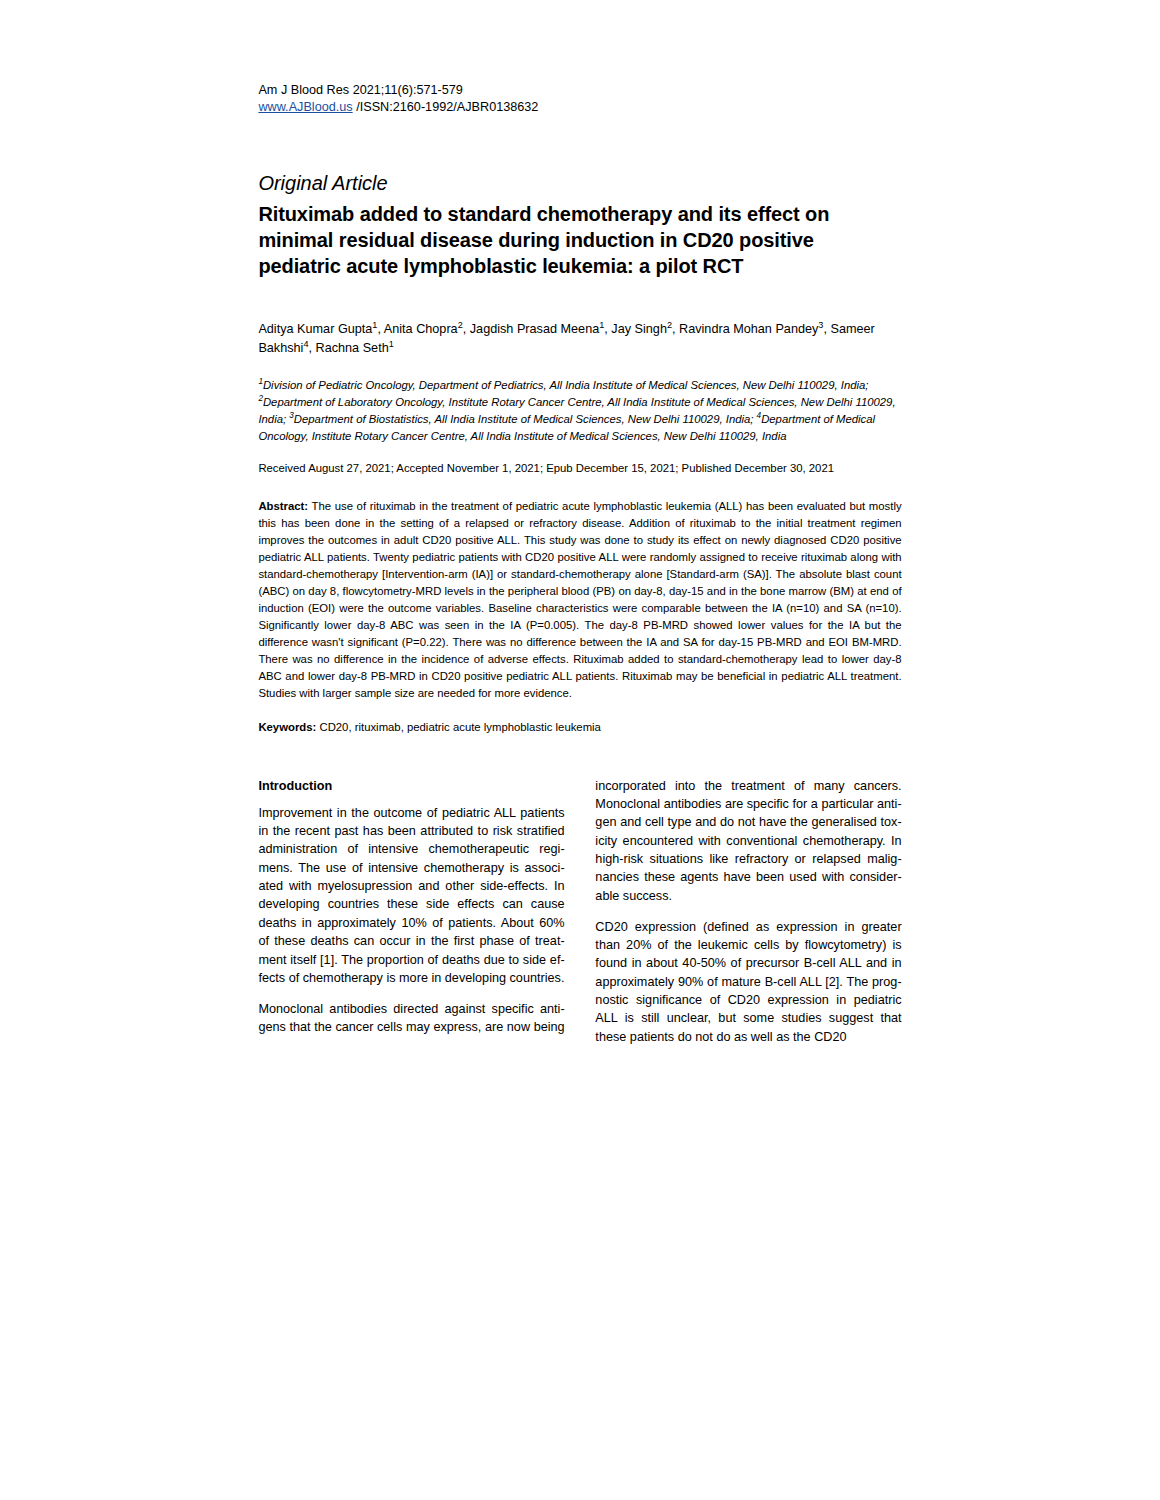Am J Blood Res 2021;11(6):571-579
www.AJBlood.us /ISSN:2160-1992/AJBR0138632
Original Article
Rituximab added to standard chemotherapy and its effect on minimal residual disease during induction in CD20 positive pediatric acute lymphoblastic leukemia: a pilot RCT
Aditya Kumar Gupta1, Anita Chopra2, Jagdish Prasad Meena1, Jay Singh2, Ravindra Mohan Pandey3, Sameer Bakhshi4, Rachna Seth1
1Division of Pediatric Oncology, Department of Pediatrics, All India Institute of Medical Sciences, New Delhi 110029, India; 2Department of Laboratory Oncology, Institute Rotary Cancer Centre, All India Institute of Medical Sciences, New Delhi 110029, India; 3Department of Biostatistics, All India Institute of Medical Sciences, New Delhi 110029, India; 4Department of Medical Oncology, Institute Rotary Cancer Centre, All India Institute of Medical Sciences, New Delhi 110029, India
Received August 27, 2021; Accepted November 1, 2021; Epub December 15, 2021; Published December 30, 2021
Abstract: The use of rituximab in the treatment of pediatric acute lymphoblastic leukemia (ALL) has been evaluated but mostly this has been done in the setting of a relapsed or refractory disease. Addition of rituximab to the initial treatment regimen improves the outcomes in adult CD20 positive ALL. This study was done to study its effect on newly diagnosed CD20 positive pediatric ALL patients. Twenty pediatric patients with CD20 positive ALL were randomly assigned to receive rituximab along with standard-chemotherapy [Intervention-arm (IA)] or standard-chemotherapy alone [Standard-arm (SA)]. The absolute blast count (ABC) on day 8, flowcytometry-MRD levels in the peripheral blood (PB) on day-8, day-15 and in the bone marrow (BM) at end of induction (EOI) were the outcome variables. Baseline characteristics were comparable between the IA (n=10) and SA (n=10). Significantly lower day-8 ABC was seen in the IA (P=0.005). The day-8 PB-MRD showed lower values for the IA but the difference wasn't significant (P=0.22). There was no difference between the IA and SA for day-15 PB-MRD and EOI BM-MRD. There was no difference in the incidence of adverse effects. Rituximab added to standard-chemotherapy lead to lower day-8 ABC and lower day-8 PB-MRD in CD20 positive pediatric ALL patients. Rituximab may be beneficial in pediatric ALL treatment. Studies with larger sample size are needed for more evidence.
Keywords: CD20, rituximab, pediatric acute lymphoblastic leukemia
Introduction
Improvement in the outcome of pediatric ALL patients in the recent past has been attributed to risk stratified administration of intensive chemotherapeutic regimens. The use of intensive chemotherapy is associated with myelosupression and other side-effects. In developing countries these side effects can cause deaths in approximately 10% of patients. About 60% of these deaths can occur in the first phase of treatment itself [1]. The proportion of deaths due to side effects of chemotherapy is more in developing countries.
Monoclonal antibodies directed against specific antigens that the cancer cells may express, are now being incorporated into the treatment of many cancers. Monoclonal antibodies are specific for a particular antigen and cell type and do not have the generalised toxicity encountered with conventional chemotherapy. In high-risk situations like refractory or relapsed malignancies these agents have been used with considerable success.
CD20 expression (defined as expression in greater than 20% of the leukemic cells by flowcytometry) is found in about 40-50% of precursor B-cell ALL and in approximately 90% of mature B-cell ALL [2]. The prognostic significance of CD20 expression in pediatric ALL is still unclear, but some studies suggest that these patients do not do as well as the CD20